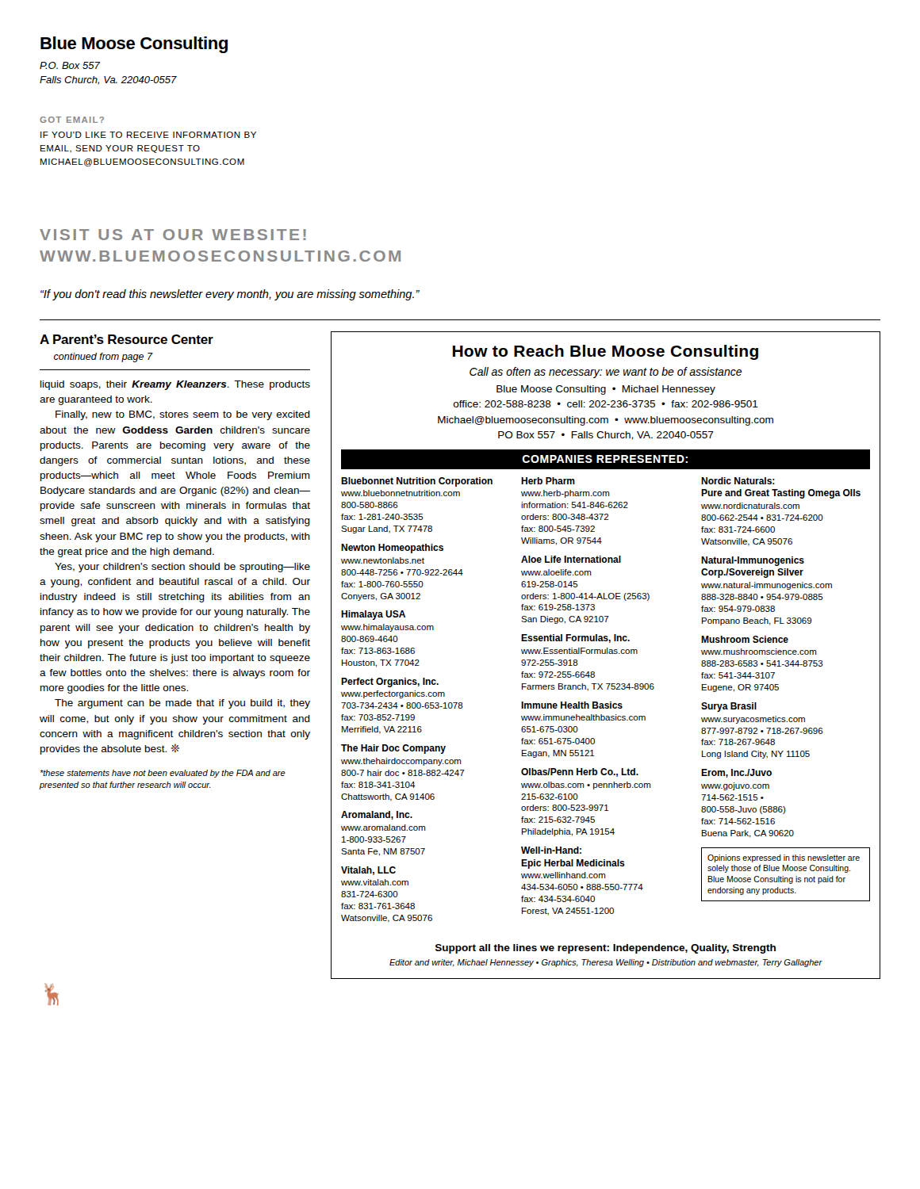Blue Moose Consulting
P.O. Box 557
Falls Church, Va. 22040-0557
GOT EMAIL? IF YOU'D LIKE TO RECEIVE INFORMATION BY
EMAIL, SEND YOUR REQUEST TO
MICHAEL@BLUEMOOSECONSULTING.COM
VISIT US AT OUR WEBSITE!
WWW.BLUEMOOSECONSULTING.COM
“If you don't read this newsletter every month, you are missing something.”
A Parent’s Resource Center
continued from page 7
liquid soaps, their Kreamy Kleanzers. These products are guaranteed to work.
Finally, new to BMC, stores seem to be very excited about the new Goddess Garden children's suncare products. Parents are becoming very aware of the dangers of commercial suntan lotions, and these products—which all meet Whole Foods Premium Bodycare standards and are Organic (82%) and clean—provide safe sunscreen with minerals in formulas that smell great and absorb quickly and with a satisfying sheen. Ask your BMC rep to show you the products, with the great price and the high demand.
Yes, your children's section should be sprouting—like a young, confident and beautiful rascal of a child. Our industry indeed is still stretching its abilities from an infancy as to how we provide for our young naturally. The parent will see your dedication to children's health by how you present the products you believe will benefit their children. The future is just too important to squeeze a few bottles onto the shelves: there is always room for more goodies for the little ones.
The argument can be made that if you build it, they will come, but only if you show your commitment and concern with a magnificent children's section that only provides the absolute best. ❊
*these statements have not been evaluated by the FDA and are presented so that further research will occur.
How to Reach Blue Moose Consulting
Call as often as necessary: we want to be of assistance
Blue Moose Consulting • Michael Hennessey
office: 202-588-8238 • cell: 202-236-3735 • fax: 202-986-9501
Michael@bluemooseconsulting.com • www.bluemooseconsulting.com
PO Box 557 • Falls Church, VA. 22040-0557
COMPANIES REPRESENTED:
Bluebonnet Nutrition Corporation www.bluebonnetnutrition.com
800-580-8866
fax: 1-281-240-3535
Sugar Land, TX 77478
Newton Homeopathics www.newtonlabs.net
800-448-7256 • 770-922-2644
fax: 1-800-760-5550
Conyers, GA 30012
Himalaya USA www.himalayausa.com
800-869-4640
fax: 713-863-1686
Houston, TX 77042
Perfect Organics, Inc. www.perfectorganics.com
703-734-2434 • 800-653-1078
fax: 703-852-7199
Merrifield, VA 22116
The Hair Doc Company www.thehairdoccompany.com
800-7 hair doc • 818-882-4247
fax: 818-341-3104
Chattsworth, CA 91406
Aromaland, Inc. www.aromaland.com
1-800-933-5267
Santa Fe, NM 87507
Vitalah, LLC www.vitalah.com
831-724-6300
fax: 831-761-3648
Watsonville, CA 95076
Herb Pharm www.herb-pharm.com
information: 541-846-6262
orders: 800-348-4372
fax: 800-545-7392
Williams, OR 97544
Aloe Life International www.aloelife.com
619-258-0145
orders: 1-800-414-ALOE (2563)
fax: 619-258-1373
San Diego, CA 92107
Essential Formulas, Inc. www.EssentialFormulas.com
972-255-3918
fax: 972-255-6648
Farmers Branch, TX 75234-8906
Immune Health Basics www.immunehealthbasics.com
651-675-0300
fax: 651-675-0400
Eagan, MN 55121
Olbas/Penn Herb Co., Ltd. www.olbas.com • pennherb.com
215-632-6100
orders: 800-523-9971
fax: 215-632-7945
Philadelphia, PA 19154
Well-in-Hand:
Epic Herbal Medicinals www.wellinhand.com
434-534-6050 • 888-550-7774
fax: 434-534-6040
Forest, VA 24551-1200
Nordic Naturals:
Pure and Great Tasting Omega OIls www.nordicnaturals.com
800-662-2544 • 831-724-6200
fax: 831-724-6600
Watsonville, CA 95076
Natural-Immunogenics Corp./Sovereign Silver www.natural-immunogenics.com
888-328-8840 • 954-979-0885
fax: 954-979-0838
Pompano Beach, FL 33069
Mushroom Science www.mushroomscience.com
888-283-6583 • 541-344-8753
fax: 541-344-3107
Eugene, OR 97405
Surya Brasil www.suryacosmetics.com
877-997-8792 • 718-267-9696
fax: 718-267-9648
Long Island City, NY 11105
Erom, Inc./Juvo www.gojuvo.com
714-562-1515 •
800-558-Juvo (5886)
fax: 714-562-1516
Buena Park, CA 90620
Opinions expressed in this newsletter are solely those of Blue Moose Consulting. Blue Moose Consulting is not paid for endorsing any products.
Support all the lines we represent: Independence, Quality, Strength
Editor and writer, Michael Hennessey • Graphics, Theresa Welling • Distribution and webmaster, Terry Gallagher
🦌